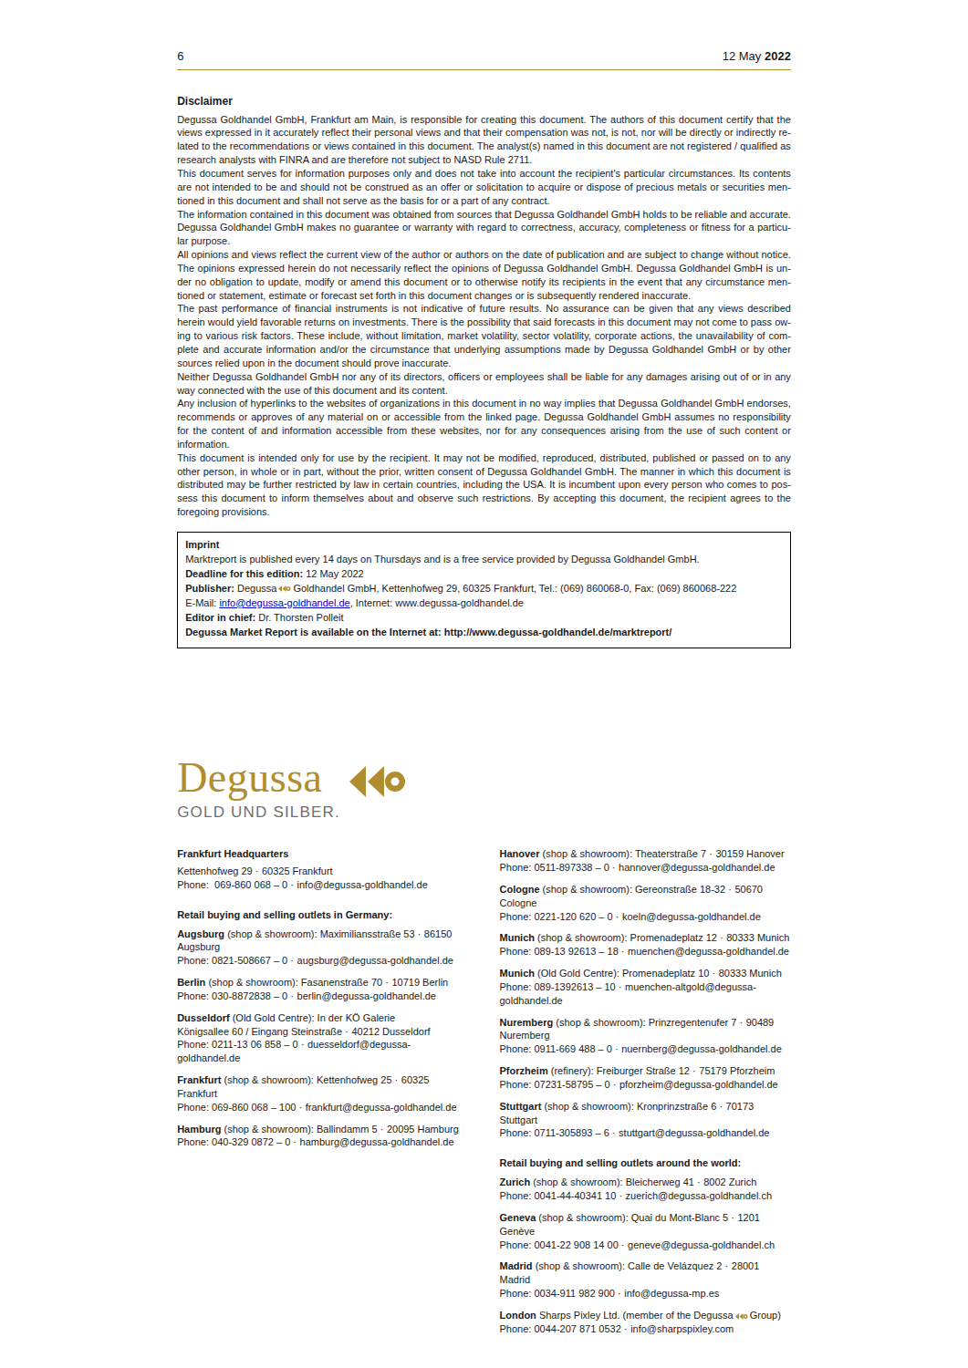6
12 May 2022
Disclaimer
Degussa Goldhandel GmbH, Frankfurt am Main, is responsible for creating this document. The authors of this document certify that the views expressed in it accurately reflect their personal views and that their compensation was not, is not, nor will be directly or indirectly related to the recommendations or views contained in this document. The analyst(s) named in this document are not registered / qualified as research analysts with FINRA and are therefore not subject to NASD Rule 2711.
This document serves for information purposes only and does not take into account the recipient's particular circumstances. Its contents are not intended to be and should not be construed as an offer or solicitation to acquire or dispose of precious metals or securities mentioned in this document and shall not serve as the basis for or a part of any contract.
The information contained in this document was obtained from sources that Degussa Goldhandel GmbH holds to be reliable and accurate. Degussa Goldhandel GmbH makes no guarantee or warranty with regard to correctness, accuracy, completeness or fitness for a particular purpose.
All opinions and views reflect the current view of the author or authors on the date of publication and are subject to change without notice. The opinions expressed herein do not necessarily reflect the opinions of Degussa Goldhandel GmbH. Degussa Goldhandel GmbH is under no obligation to update, modify or amend this document or to otherwise notify its recipients in the event that any circumstance mentioned or statement, estimate or forecast set forth in this document changes or is subsequently rendered inaccurate.
The past performance of financial instruments is not indicative of future results. No assurance can be given that any views described herein would yield favorable returns on investments. There is the possibility that said forecasts in this document may not come to pass owing to various risk factors. These include, without limitation, market volatility, sector volatility, corporate actions, the unavailability of complete and accurate information and/or the circumstance that underlying assumptions made by Degussa Goldhandel GmbH or by other sources relied upon in the document should prove inaccurate.
Neither Degussa Goldhandel GmbH nor any of its directors, officers or employees shall be liable for any damages arising out of or in any way connected with the use of this document and its content.
Any inclusion of hyperlinks to the websites of organizations in this document in no way implies that Degussa Goldhandel GmbH endorses, recommends or approves of any material on or accessible from the linked page. Degussa Goldhandel GmbH assumes no responsibility for the content of and information accessible from these websites, nor for any consequences arising from the use of such content or information.
This document is intended only for use by the recipient. It may not be modified, reproduced, distributed, published or passed on to any other person, in whole or in part, without the prior, written consent of Degussa Goldhandel GmbH. The manner in which this document is distributed may be further restricted by law in certain countries, including the USA. It is incumbent upon every person who comes to possess this document to inform themselves about and observe such restrictions. By accepting this document, the recipient agrees to the foregoing provisions.
Imprint
Marktreport is published every 14 days on Thursdays and is a free service provided by Degussa Goldhandel GmbH.
Deadline for this edition: 12 May 2022
Publisher: DegussaGoldhandel GmbH, Kettenhofweg 29, 60325 Frankfurt, Tel.: (069) 860068-0, Fax: (069) 860068-222
E-Mail: info@degussa-goldhandel.de, Internet: www.degussa-goldhandel.de
Editor in chief: Dr. Thorsten Polleit
Degussa Market Report is available on the Internet at: http://www.degussa-goldhandel.de/marktreport/
Degussa
GOLD UND SILBER.
Frankfurt Headquarters
Kettenhofweg 29 · 60325 Frankfurt
Phone: 069-860 068 – 0 · info@degussa-goldhandel.de
Retail buying and selling outlets in Germany:
Augsburg (shop & showroom): Maximiliansstraße 53 · 86150 Augsburg
Phone: 0821-508667 – 0 · augsburg@degussa-goldhandel.de
Berlin (shop & showroom): Fasanenstraße 70 · 10719 Berlin
Phone: 030-8872838 – 0 · berlin@degussa-goldhandel.de
Dusseldorf (Old Gold Centre): In der KÖ Galerie
Königsallee 60 / Eingang Steinstraße · 40212 Dusseldorf
Phone: 0211-13 06 858 – 0 · duesseldorf@degussa-goldhandel.de
Frankfurt (shop & showroom): Kettenhofweg 25 · 60325 Frankfurt
Phone: 069-860 068 – 100 · frankfurt@degussa-goldhandel.de
Hamburg (shop & showroom): Ballindamm 5 · 20095 Hamburg
Phone: 040-329 0872 – 0 · hamburg@degussa-goldhandel.de
Hanover (shop & showroom): Theaterstraße 7 · 30159 Hanover
Phone: 0511-897338 – 0 · hannover@degussa-goldhandel.de
Cologne (shop & showroom): Gereonstraße 18-32 · 50670 Cologne
Phone: 0221-120 620 – 0 · koeln@degussa-goldhandel.de
Munich (shop & showroom): Promenadeplatz 12 · 80333 Munich
Phone: 089-13 92613 – 18 · muenchen@degussa-goldhandel.de
Munich (Old Gold Centre): Promenadeplatz 10 · 80333 Munich
Phone: 089-1392613 – 10 · muenchen-altgold@degussa-goldhandel.de
Nuremberg (shop & showroom): Prinzregentenufer 7 · 90489 Nuremberg
Phone: 0911-669 488 – 0 · nuernberg@degussa-goldhandel.de
Pforzheim (refinery): Freiburger Straße 12 · 75179 Pforzheim
Phone: 07231-58795 – 0 · pforzheim@degussa-goldhandel.de
Stuttgart (shop & showroom): Kronprinzstraße 6 · 70173 Stuttgart
Phone: 0711-305893 – 6 · stuttgart@degussa-goldhandel.de
Retail buying and selling outlets around the world:
Zurich (shop & showroom): Bleicherweg 41 · 8002 Zurich
Phone: 0041-44-40341 10 · zuerich@degussa-goldhandel.ch
Geneva (shop & showroom): Quai du Mont-Blanc 5 · 1201 Genève
Phone: 0041-22 908 14 00 · geneve@degussa-goldhandel.ch
Madrid (shop & showroom): Calle de Velázquez 2 · 28001 Madrid
Phone: 0034-911 982 900 · info@degussa-mp.es
London Sharps Pixley Ltd. (member of the DegussaGroup)
Phone: 0044-207 871 0532 · info@sharpspixley.com